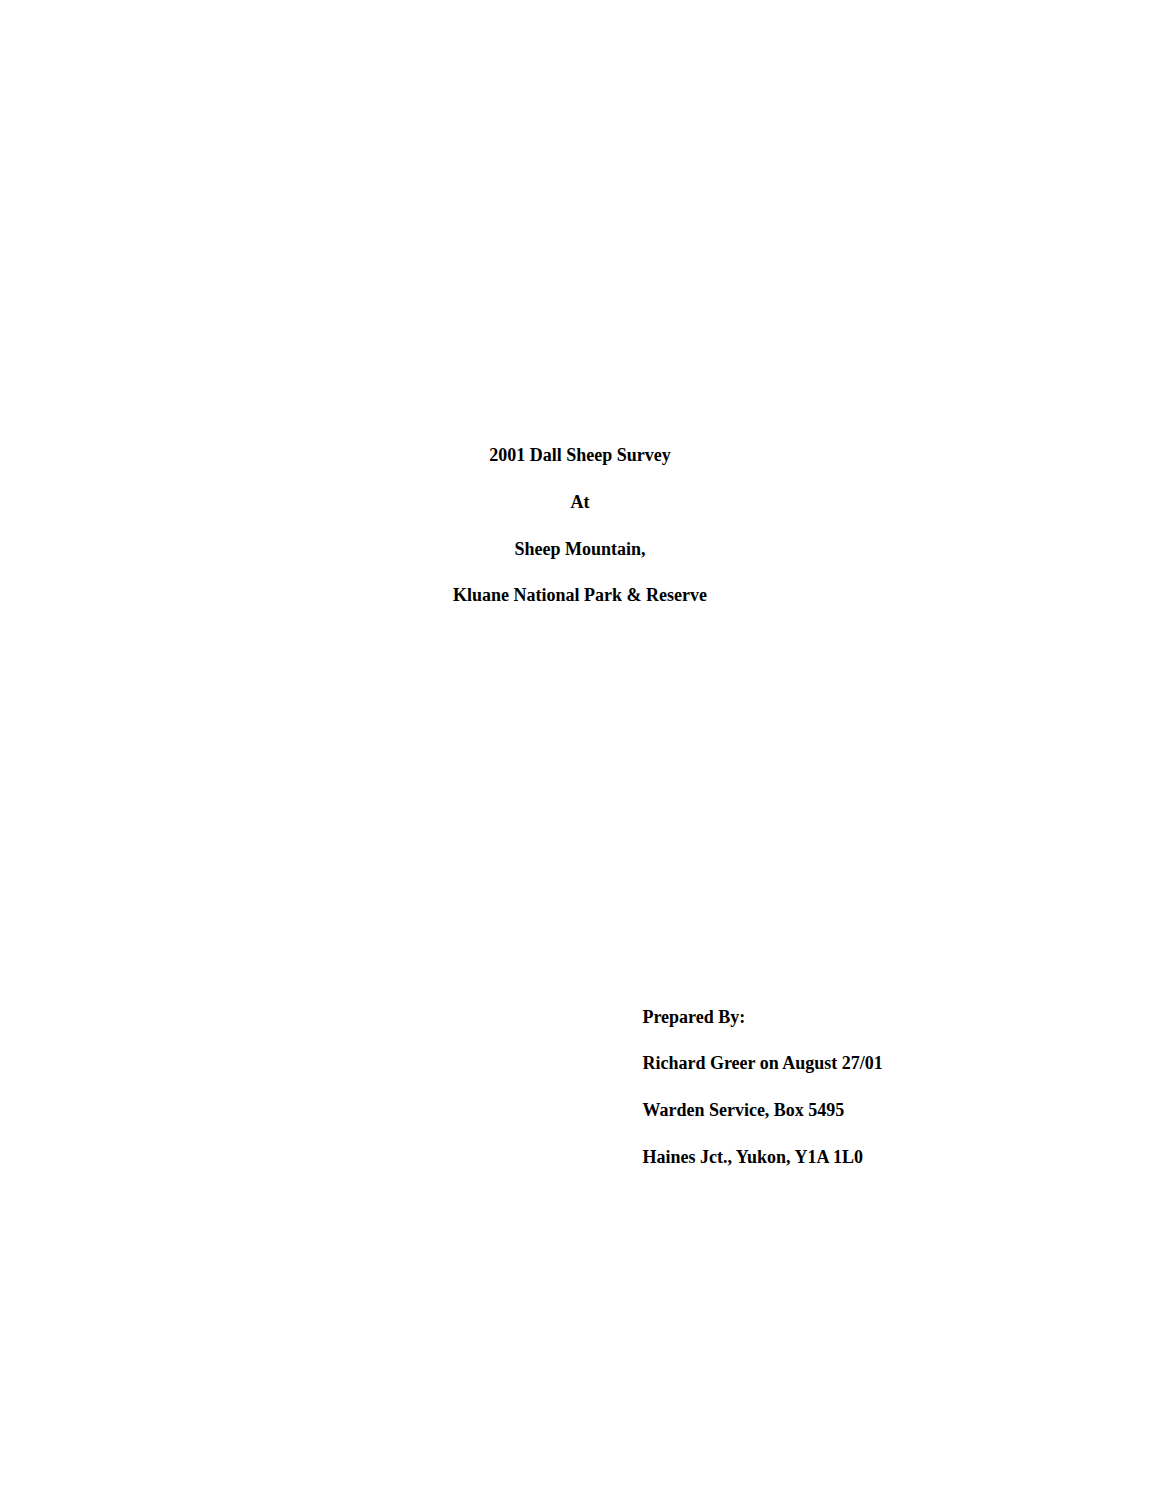2001 Dall Sheep Survey
At
Sheep Mountain,
Kluane National Park & Reserve
Prepared By:
Richard Greer on August 27/01
Warden Service, Box 5495
Haines Jct., Yukon, Y1A 1L0